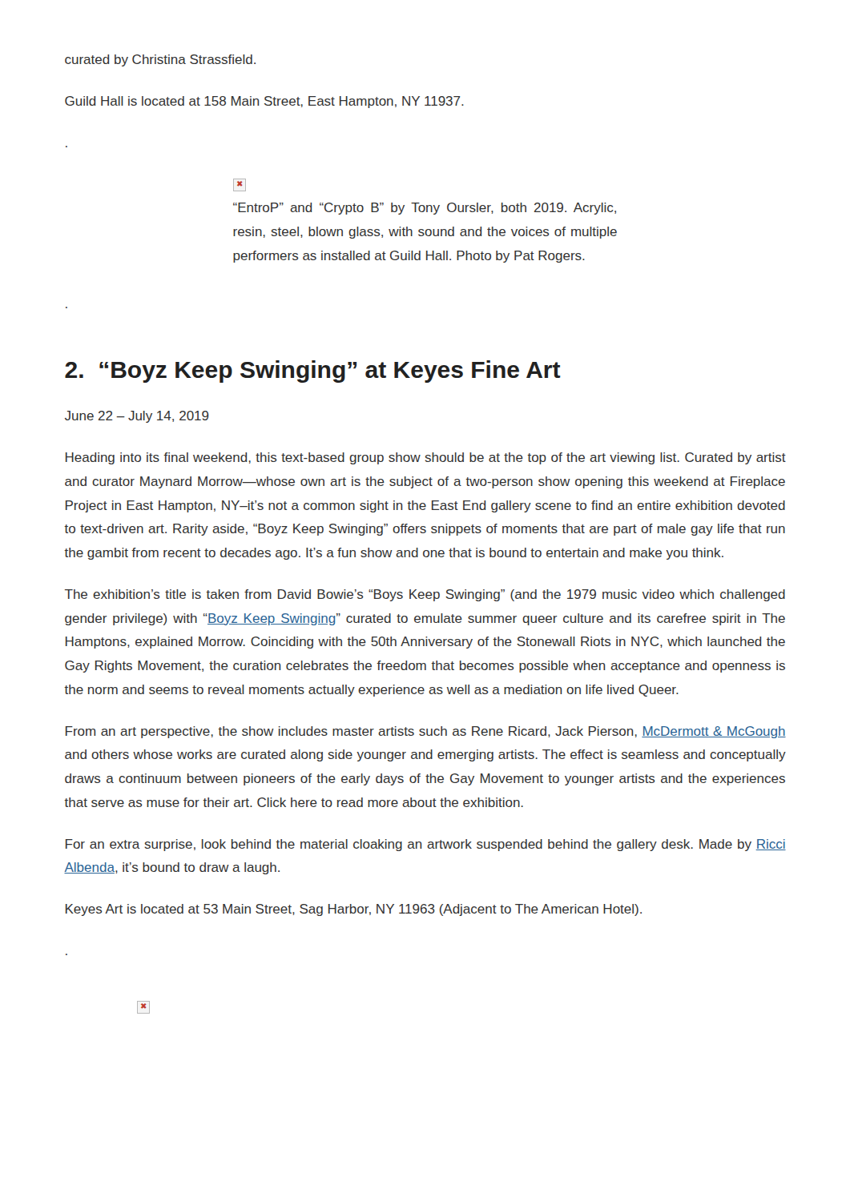curated by Christina Strassfield.
Guild Hall is located at 158 Main Street, East Hampton, NY 11937.
.
✖
“EntroP” and “Crypto B” by Tony Oursler, both 2019. Acrylic, resin, steel, blown glass, with sound and the voices of multiple performers as installed at Guild Hall. Photo by Pat Rogers.
.
2. “Boyz Keep Swinging” at Keyes Fine Art
June 22 – July 14, 2019
Heading into its final weekend, this text-based group show should be at the top of the art viewing list. Curated by artist and curator Maynard Morrow—whose own art is the subject of a two-person show opening this weekend at Fireplace Project in East Hampton, NY–it’s not a common sight in the East End gallery scene to find an entire exhibition devoted to text-driven art. Rarity aside, “Boyz Keep Swinging” offers snippets of moments that are part of male gay life that run the gambit from recent to decades ago. It’s a fun show and one that is bound to entertain and make you think.
The exhibition’s title is taken from David Bowie’s “Boys Keep Swinging” (and the 1979 music video which challenged gender privilege) with “Boyz Keep Swinging” curated to emulate summer queer culture and its carefree spirit in The Hamptons, explained Morrow. Coinciding with the 50th Anniversary of the Stonewall Riots in NYC, which launched the Gay Rights Movement, the curation celebrates the freedom that becomes possible when acceptance and openness is the norm and seems to reveal moments actually experience as well as a mediation on life lived Queer.
From an art perspective, the show includes master artists such as Rene Ricard, Jack Pierson, McDermott & McGough and others whose works are curated along side younger and emerging artists. The effect is seamless and conceptually draws a continuum between pioneers of the early days of the Gay Movement to younger artists and the experiences that serve as muse for their art. Click here to read more about the exhibition.
For an extra surprise, look behind the material cloaking an artwork suspended behind the gallery desk. Made by Ricci Albenda, it’s bound to draw a laugh.
Keyes Art is located at 53 Main Street, Sag Harbor, NY 11963 (Adjacent to The American Hotel).
.
✖